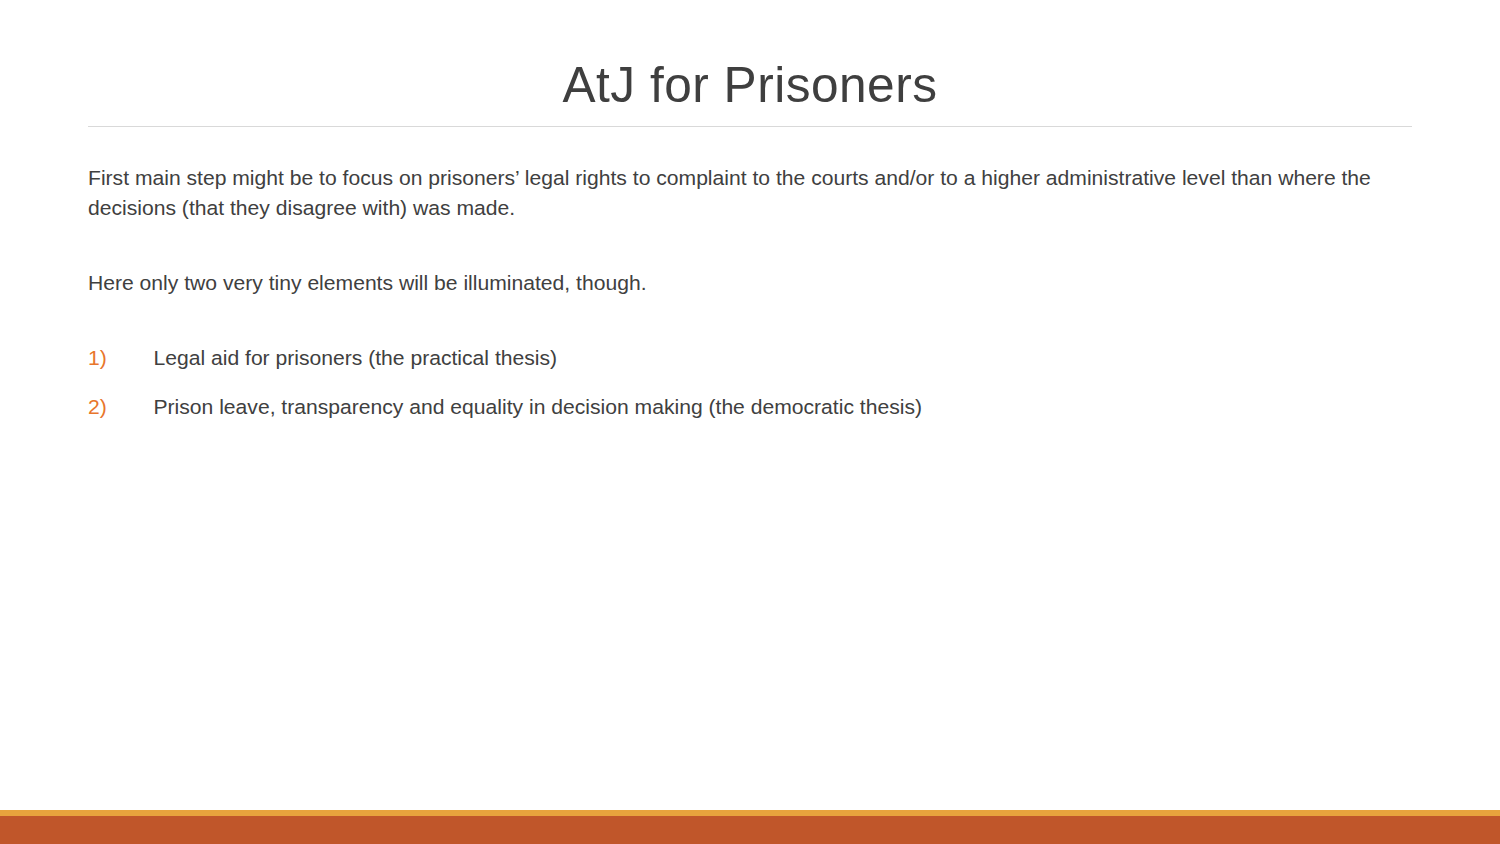AtJ for Prisoners
First main step might be to focus on prisoners’ legal rights to complaint to the courts and/or to a higher administrative level than where the decisions (that they disagree with) was made.
Here only two very tiny elements will be illuminated, though.
Legal aid for prisoners (the practical thesis)
Prison leave, transparency and equality in decision making (the democratic thesis)